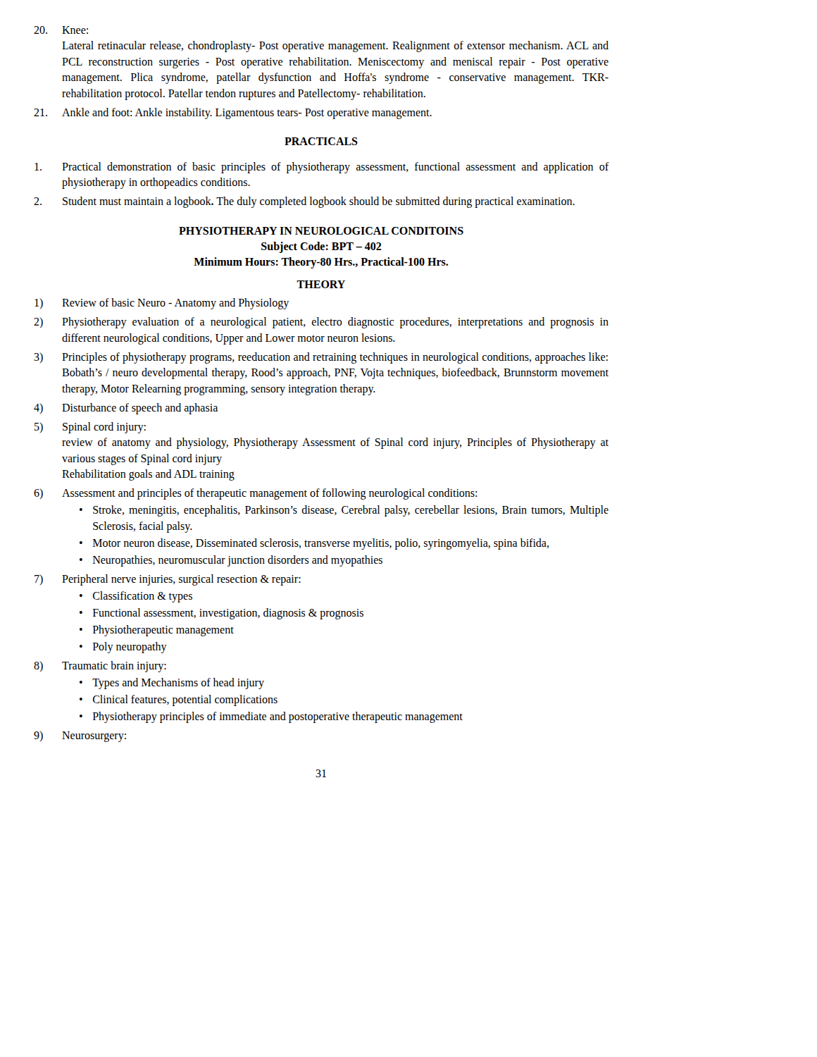20. Knee:
Lateral retinacular release, chondroplasty- Post operative management. Realignment of extensor mechanism. ACL and PCL reconstruction surgeries - Post operative rehabilitation. Meniscectomy and meniscal repair - Post operative management. Plica syndrome, patellar dysfunction and Hoffa's syndrome - conservative management. TKR- rehabilitation protocol. Patellar tendon ruptures and Patellectomy- rehabilitation.
21. Ankle and foot: Ankle instability. Ligamentous tears- Post operative management.
PRACTICALS
1. Practical demonstration of basic principles of physiotherapy assessment, functional assessment and application of physiotherapy in orthopeadics conditions.
2. Student must maintain a logbook. The duly completed logbook should be submitted during practical examination.
PHYSIOTHERAPY IN NEUROLOGICAL CONDITOINS
Subject Code: BPT – 402
Minimum Hours: Theory-80 Hrs., Practical-100 Hrs.
THEORY
1) Review of basic Neuro - Anatomy and Physiology
2) Physiotherapy evaluation of a neurological patient, electro diagnostic procedures, interpretations and prognosis in different neurological conditions, Upper and Lower motor neuron lesions.
3) Principles of physiotherapy programs, reeducation and retraining techniques in neurological conditions, approaches like: Bobath’s / neuro developmental therapy, Rood’s approach, PNF, Vojta techniques, biofeedback, Brunnstorm movement therapy, Motor Relearning programming, sensory integration therapy.
4) Disturbance of speech and aphasia
5) Spinal cord injury:
review of anatomy and physiology, Physiotherapy Assessment of Spinal cord injury, Principles of Physiotherapy at various stages of Spinal cord injury
Rehabilitation goals and ADL training
6) Assessment and principles of therapeutic management of following neurological conditions:
Stroke, meningitis, encephalitis, Parkinson’s disease, Cerebral palsy, cerebellar lesions, Brain tumors, Multiple Sclerosis, facial palsy.
Motor neuron disease, Disseminated sclerosis, transverse myelitis, polio, syringomyelia, spina bifida,
Neuropathies, neuromuscular junction disorders and myopathies
7) Peripheral nerve injuries, surgical resection & repair:
Classification & types
Functional assessment, investigation, diagnosis & prognosis
Physiotherapeutic management
Poly neuropathy
8) Traumatic brain injury:
Types and Mechanisms of head injury
Clinical features, potential complications
Physiotherapy principles of immediate and postoperative therapeutic management
9) Neurosurgery:
31